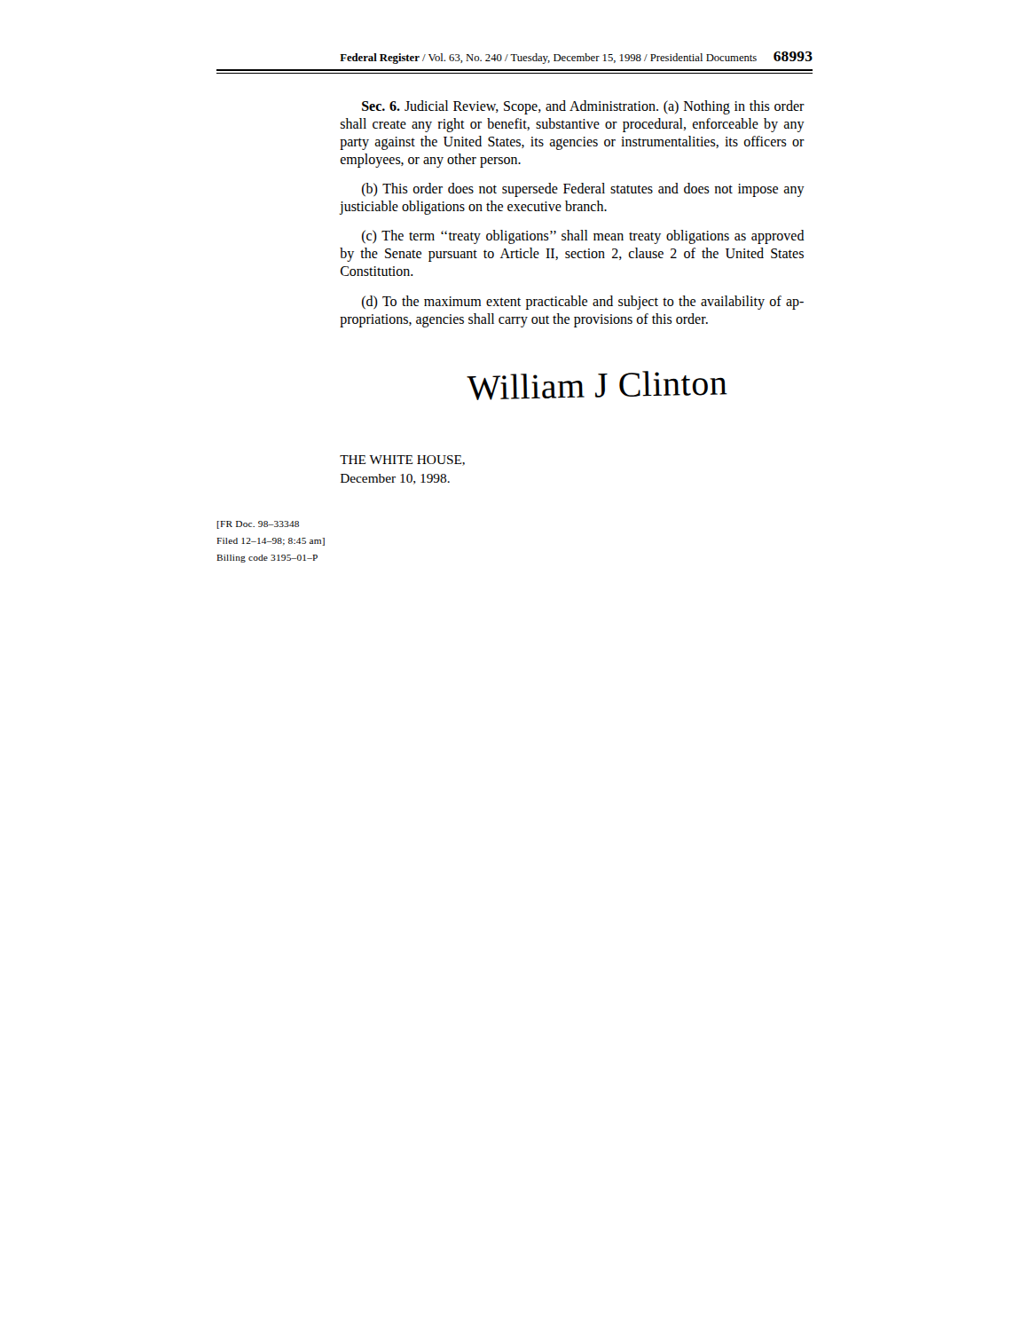Federal Register / Vol. 63, No. 240 / Tuesday, December 15, 1998 / Presidential Documents
68993
Sec. 6. Judicial Review, Scope, and Administration. (a) Nothing in this order shall create any right or benefit, substantive or procedural, enforceable by any party against the United States, its agencies or instrumentalities, its officers or employees, or any other person.
(b) This order does not supersede Federal statutes and does not impose any justiciable obligations on the executive branch.
(c) The term ‘‘treaty obligations’’ shall mean treaty obligations as approved by the Senate pursuant to Article II, section 2, clause 2 of the United States Constitution.
(d) To the maximum extent practicable and subject to the availability of appropriations, agencies shall carry out the provisions of this order.
William J Clinton
THE WHITE HOUSE,
December 10, 1998.
[FR Doc. 98–33348
Filed 12–14–98; 8:45 am]
Billing code 3195–01–P